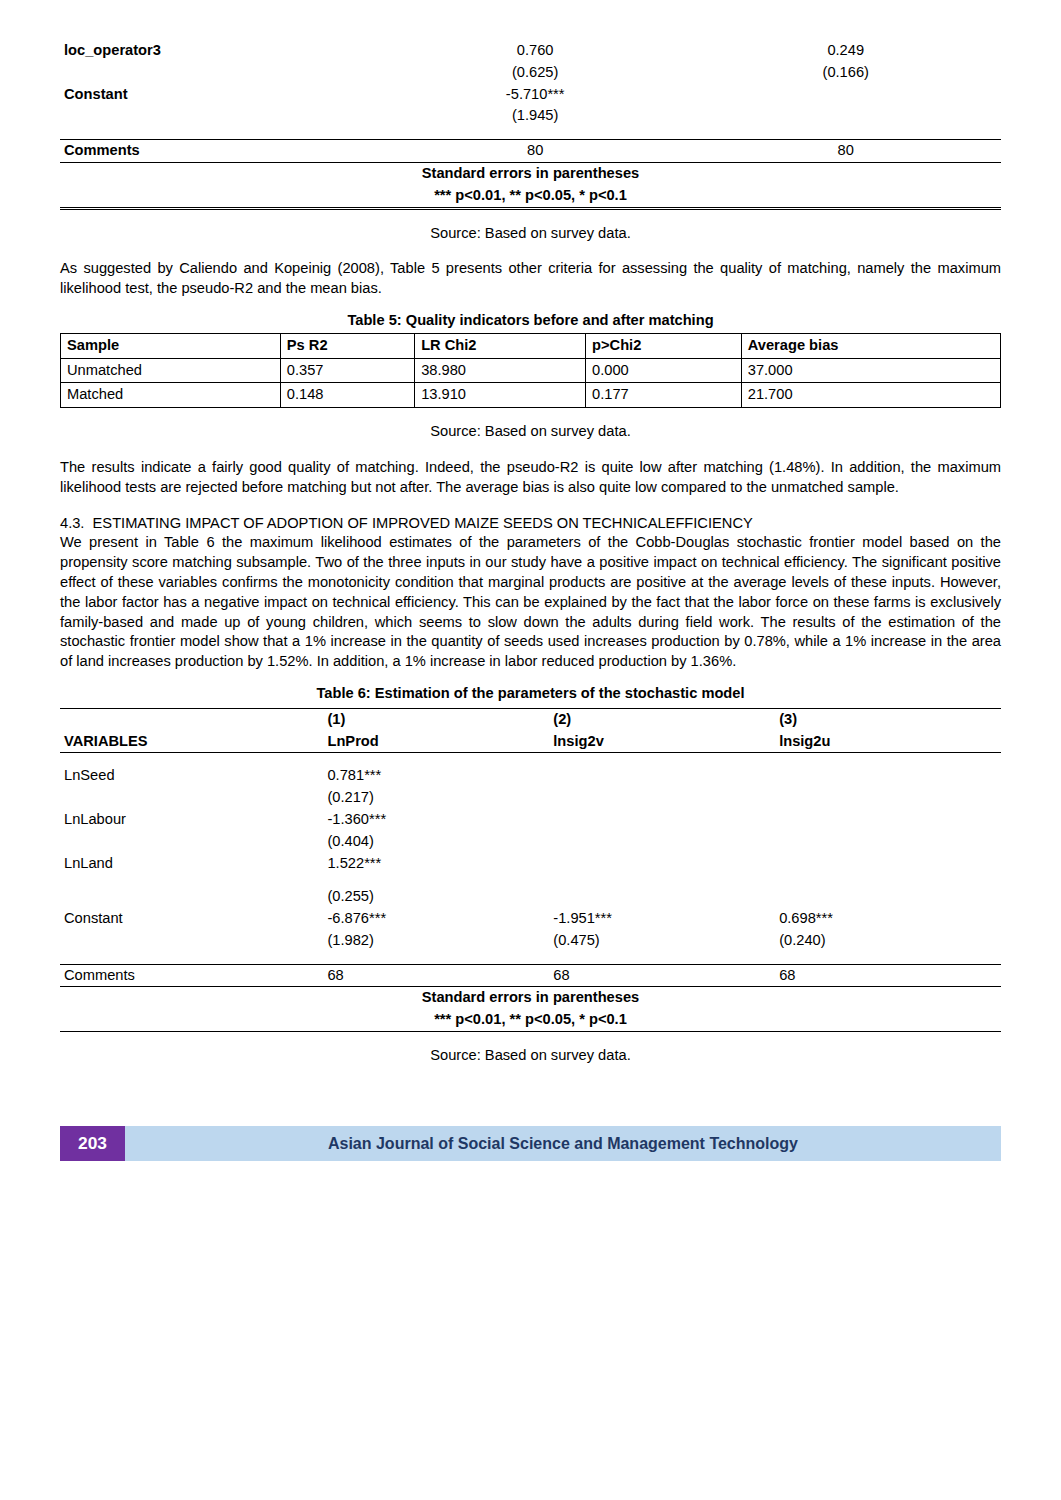| loc_operator3 | 0.760 | 0.249 |
| | (0.625) | (0.166) |
| Constant | -5.710*** | |
| | (1.945) | |
| Comments | 80 | 80 |
| Standard errors in parentheses |
| *** p<0.01, ** p<0.05, * p<0.1 |
Source: Based on survey data.
As suggested by Caliendo and Kopeinig (2008), Table 5 presents other criteria for assessing the quality of matching, namely the maximum likelihood test, the pseudo-R2 and the mean bias.
Table 5: Quality indicators before and after matching
| Sample | Ps R2 | LR Chi2 | p>Chi2 | Average bias |
| --- | --- | --- | --- | --- |
| Unmatched | 0.357 | 38.980 | 0.000 | 37.000 |
| Matched | 0.148 | 13.910 | 0.177 | 21.700 |
Source: Based on survey data.
The results indicate a fairly good quality of matching. Indeed, the pseudo-R2 is quite low after matching (1.48%). In addition, the maximum likelihood tests are rejected before matching but not after. The average bias is also quite low compared to the unmatched sample.
4.3. ESTIMATING IMPACT OF ADOPTION OF IMPROVED MAIZE SEEDS ON TECHNICALEFFICIENCY
We present in Table 6 the maximum likelihood estimates of the parameters of the Cobb-Douglas stochastic frontier model based on the propensity score matching subsample. Two of the three inputs in our study have a positive impact on technical efficiency. The significant positive effect of these variables confirms the monotonicity condition that marginal products are positive at the average levels of these inputs. However, the labor factor has a negative impact on technical efficiency. This can be explained by the fact that the labor force on these farms is exclusively family-based and made up of young children, which seems to slow down the adults during field work. The results of the estimation of the stochastic frontier model show that a 1% increase in the quantity of seeds used increases production by 0.78%, while a 1% increase in the area of land increases production by 1.52%. In addition, a 1% increase in labor reduced production by 1.36%.
Table 6: Estimation of the parameters of the stochastic model
| | (1) | (2) | (3) |
| VARIABLES | LnProd | lnsig2v | lnsig2u |
| LnSeed | 0.781*** | | |
| | (0.217) | | |
| LnLabour | -1.360*** | | |
| | (0.404) | | |
| LnLand | 1.522*** | | |
| | (0.255) | | |
| Constant | -6.876*** | -1.951*** | 0.698*** |
| | (1.982) | (0.475) | (0.240) |
| Comments | 68 | 68 | 68 |
| Standard errors in parentheses |
| *** p<0.01, ** p<0.05, * p<0.1 |
Source: Based on survey data.
203
Asian Journal of Social Science and Management Technology